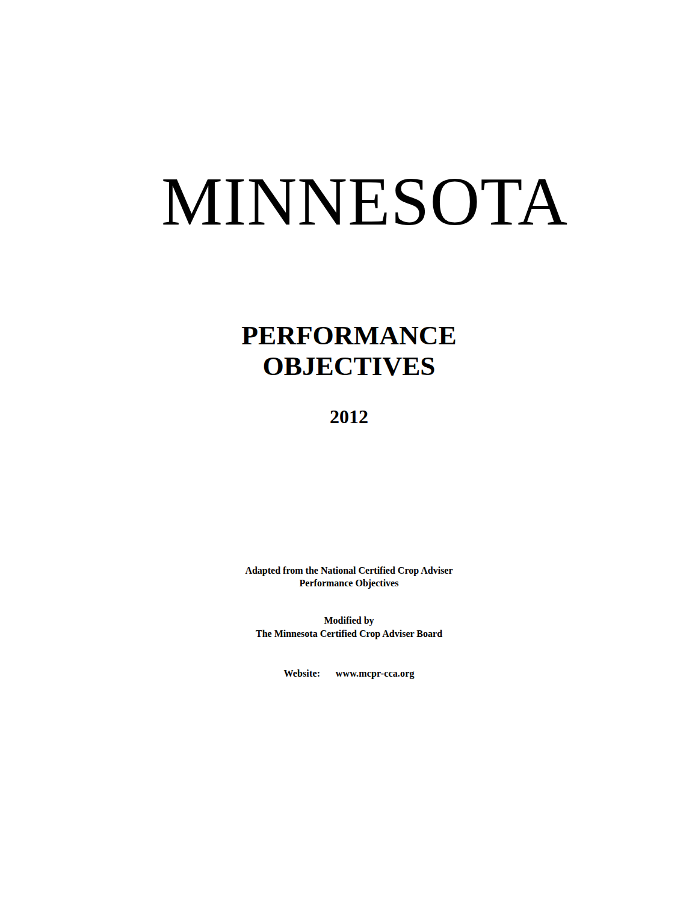MINNESOTA
PERFORMANCE
OBJECTIVES
2012
Adapted from the National Certified Crop Adviser
Performance Objectives
Modified by
The Minnesota Certified Crop Adviser Board
Website: www.mcpr-cca.org